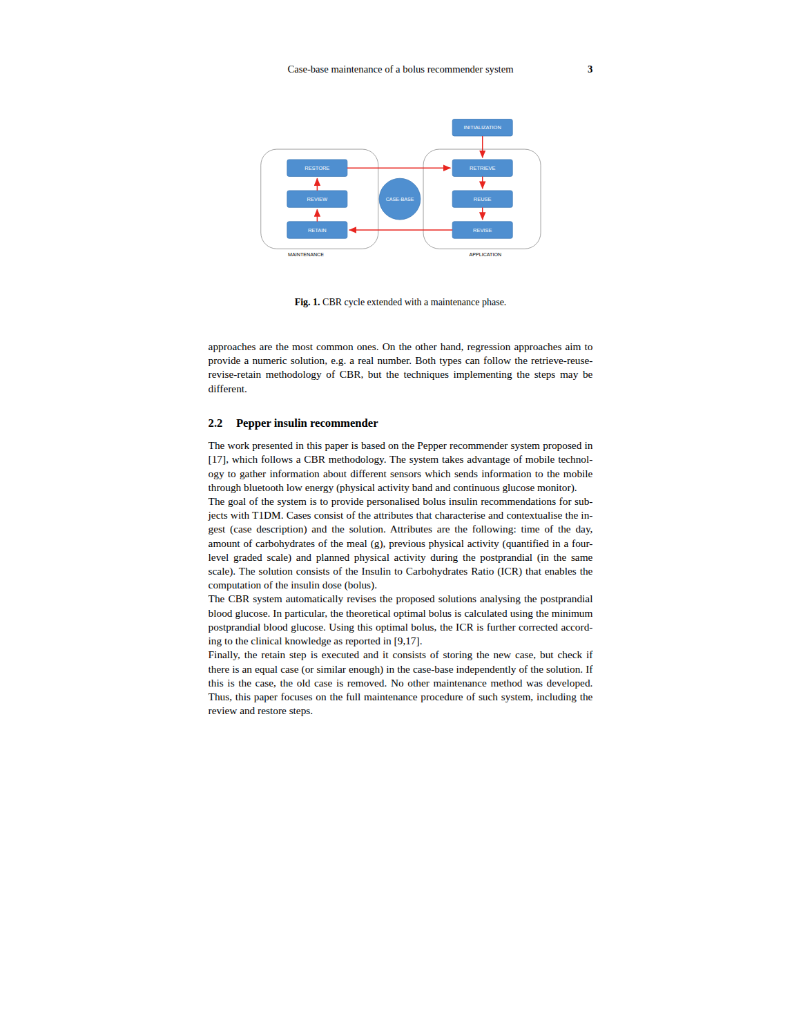Case-base maintenance of a bolus recommender system 3
INITIALIZATION RESTORE REVIEW RETAIN RETRIEVE REUSE REVISE CASE-BASE MAINTENANCE APPLICATION
Fig. 1. CBR cycle extended with a maintenance phase.
approaches are the most common ones. On the other hand, regression approaches aim to provide a numeric solution, e.g. a real number. Both types can follow the retrieve-reuse-revise-retain methodology of CBR, but the techniques implementing the steps may be different.
2.2 Pepper insulin recommender
The work presented in this paper is based on the Pepper recommender system proposed in [17], which follows a CBR methodology. The system takes advantage of mobile technology to gather information about different sensors which sends information to the mobile through bluetooth low energy (physical activity band and continuous glucose monitor).
The goal of the system is to provide personalised bolus insulin recommendations for subjects with T1DM. Cases consist of the attributes that characterise and contextualise the ingest (case description) and the solution. Attributes are the following: time of the day, amount of carbohydrates of the meal (g), previous physical activity (quantified in a four-level graded scale) and planned physical activity during the postprandial (in the same scale). The solution consists of the Insulin to Carbohydrates Ratio (ICR) that enables the computation of the insulin dose (bolus).
The CBR system automatically revises the proposed solutions analysing the postprandial blood glucose. In particular, the theoretical optimal bolus is calculated using the minimum postprandial blood glucose. Using this optimal bolus, the ICR is further corrected according to the clinical knowledge as reported in [9,17].
Finally, the retain step is executed and it consists of storing the new case, but check if there is an equal case (or similar enough) in the case-base independently of the solution. If this is the case, the old case is removed. No other maintenance method was developed. Thus, this paper focuses on the full maintenance procedure of such system, including the review and restore steps.